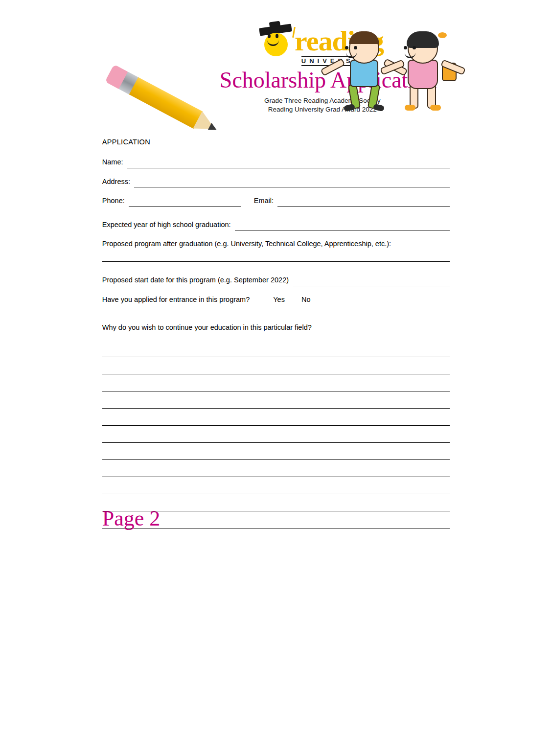reading
UNIVERSITY
Scholarship Application
Grade Three Reading Academy Society
Reading University Grad Award 2022
APPLICATION
Name:
Address:
Phone: Email:
Expected year of high school graduation:
Proposed program after graduation (e.g. University, Technical College, Apprenticeship, etc.):
Proposed start date for this program (e.g. September 2022)
Have you applied for entrance in this program? Yes No
Why do you wish to continue your education in this particular field?
Page 2